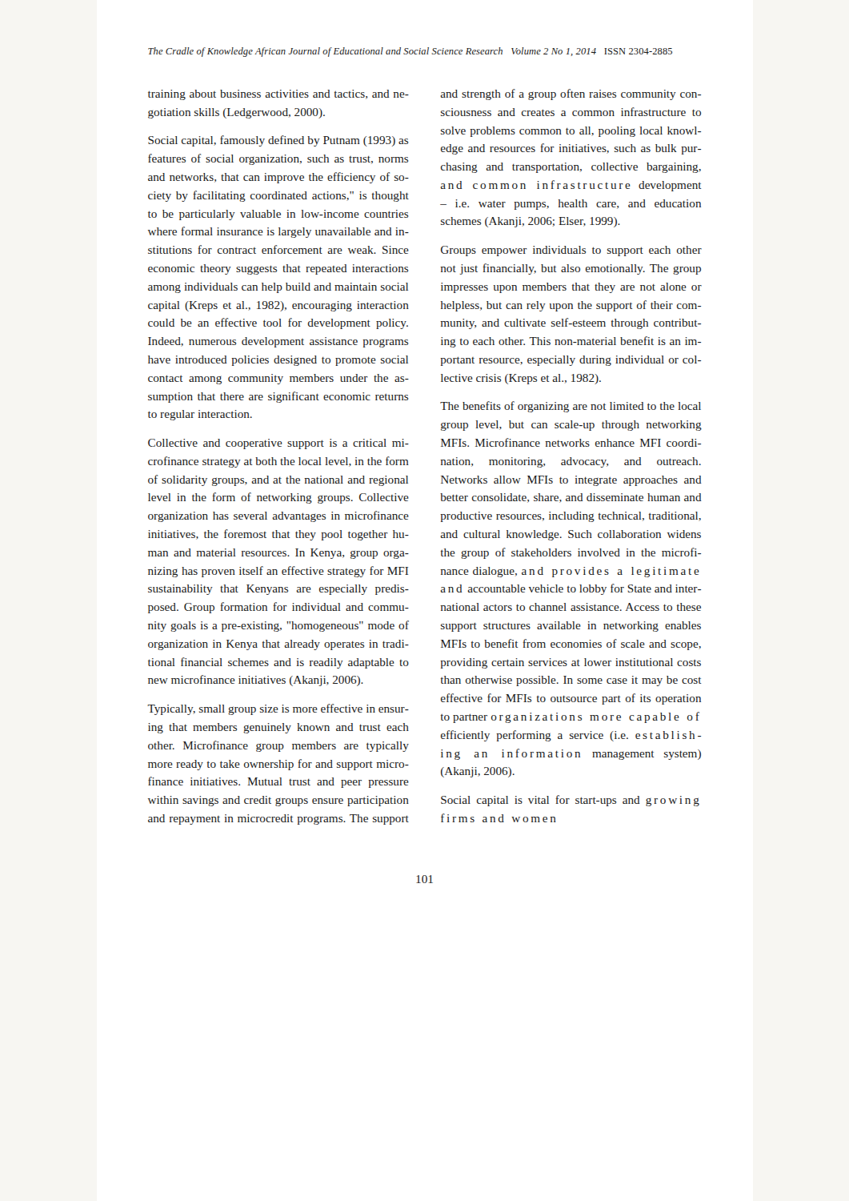The Cradle of Knowledge African Journal of Educational and Social Science Research Volume 2 No 1, 2014 ISSN 2304-2885
training about business activities and tactics, and negotiation skills (Ledgerwood, 2000).
Social capital, famously defined by Putnam (1993) as features of social organization, such as trust, norms and networks, that can improve the efficiency of society by facilitating coordinated actions," is thought to be particularly valuable in low-income countries where formal insurance is largely unavailable and institutions for contract enforcement are weak. Since economic theory suggests that repeated interactions among individuals can help build and maintain social capital (Kreps et al., 1982), encouraging interaction could be an effective tool for development policy. Indeed, numerous development assistance programs have introduced policies designed to promote social contact among community members under the assumption that there are significant economic returns to regular interaction.
Collective and cooperative support is a critical microfinance strategy at both the local level, in the form of solidarity groups, and at the national and regional level in the form of networking groups. Collective organization has several advantages in microfinance initiatives, the foremost that they pool together human and material resources. In Kenya, group organizing has proven itself an effective strategy for MFI sustainability that Kenyans are especially predisposed. Group formation for individual and community goals is a pre-existing, "homogeneous" mode of organization in Kenya that already operates in traditional financial schemes and is readily adaptable to new microfinance initiatives (Akanji, 2006).
Typically, small group size is more effective in ensuring that members genuinely known and trust each other. Microfinance group members are typically more ready to take ownership for and support microfinance initiatives. Mutual trust and peer pressure within savings and credit groups ensure participation and repayment in microcredit programs. The support and strength of a group often raises community consciousness and creates a common infrastructure to solve problems common to all, pooling local knowledge and resources for initiatives, such as bulk purchasing and transportation, collective bargaining, and common infrastructure development – i.e. water pumps, health care, and education schemes (Akanji, 2006; Elser, 1999).
Groups empower individuals to support each other not just financially, but also emotionally. The group impresses upon members that they are not alone or helpless, but can rely upon the support of their community, and cultivate self-esteem through contributing to each other. This non-material benefit is an important resource, especially during individual or collective crisis (Kreps et al., 1982).
The benefits of organizing are not limited to the local group level, but can scale-up through networking MFIs. Microfinance networks enhance MFI coordination, monitoring, advocacy, and outreach. Networks allow MFIs to integrate approaches and better consolidate, share, and disseminate human and productive resources, including technical, traditional, and cultural knowledge. Such collaboration widens the group of stakeholders involved in the microfinance dialogue, and provides a legitimate and accountable vehicle to lobby for State and international actors to channel assistance. Access to these support structures available in networking enables MFIs to benefit from economies of scale and scope, providing certain services at lower institutional costs than otherwise possible. In some case it may be cost effective for MFIs to outsource part of its operation to partner organizations more capable of efficiently performing a service (i.e. establishing an information management system) (Akanji, 2006).
Social capital is vital for start-ups and growing firms and women
101